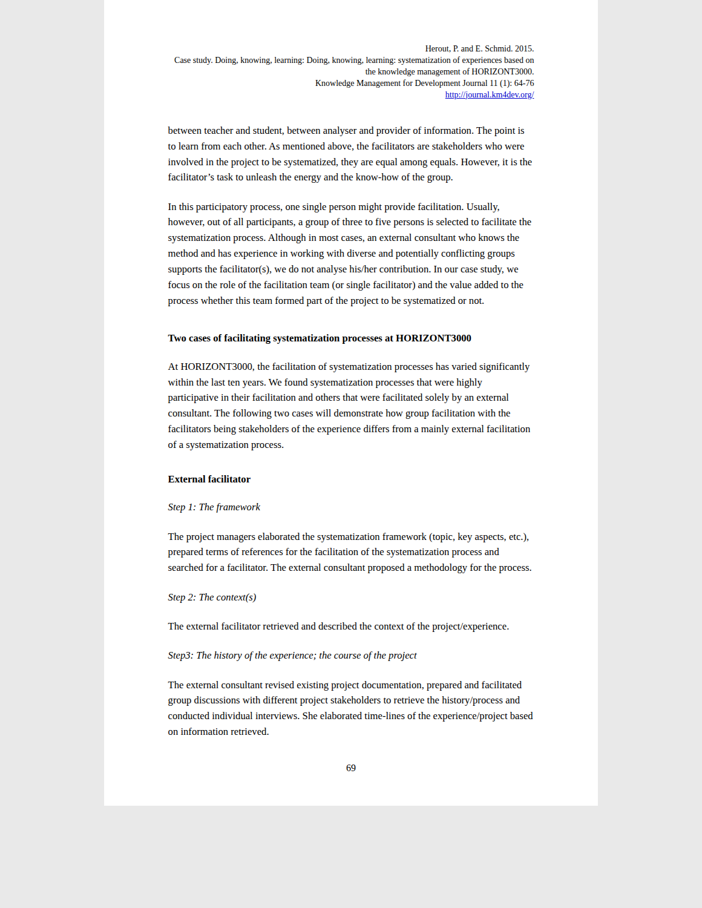Herout, P. and E. Schmid. 2015.
Case study. Doing, knowing, learning: Doing, knowing, learning: systematization of experiences based on the knowledge management of HORIZONT3000.
Knowledge Management for Development Journal 11 (1): 64-76
http://journal.km4dev.org/
between teacher and student, between analyser and provider of information. The point is to learn from each other. As mentioned above, the facilitators are stakeholders who were involved in the project to be systematized, they are equal among equals. However, it is the facilitator’s task to unleash the energy and the know-how of the group.
In this participatory process, one single person might provide facilitation. Usually, however, out of all participants, a group of three to five persons is selected to facilitate the systematization process. Although in most cases, an external consultant who knows the method and has experience in working with diverse and potentially conflicting groups supports the facilitator(s), we do not analyse his/her contribution. In our case study, we focus on the role of the facilitation team (or single facilitator) and the value added to the process whether this team formed part of the project to be systematized or not.
Two cases of facilitating systematization processes at HORIZONT3000
At HORIZONT3000, the facilitation of systematization processes has varied significantly within the last ten years. We found systematization processes that were highly participative in their facilitation and others that were facilitated solely by an external consultant. The following two cases will demonstrate how group facilitation with the facilitators being stakeholders of the experience differs from a mainly external facilitation of a systematization process.
External facilitator
Step 1: The framework
The project managers elaborated the systematization framework (topic, key aspects, etc.), prepared terms of references for the facilitation of the systematization process and searched for a facilitator. The external consultant proposed a methodology for the process.
Step 2: The context(s)
The external facilitator retrieved and described the context of the project/experience.
Step3: The history of the experience; the course of the project
The external consultant revised existing project documentation, prepared and facilitated group discussions with different project stakeholders to retrieve the history/process and conducted individual interviews. She elaborated time-lines of the experience/project based on information retrieved.
69